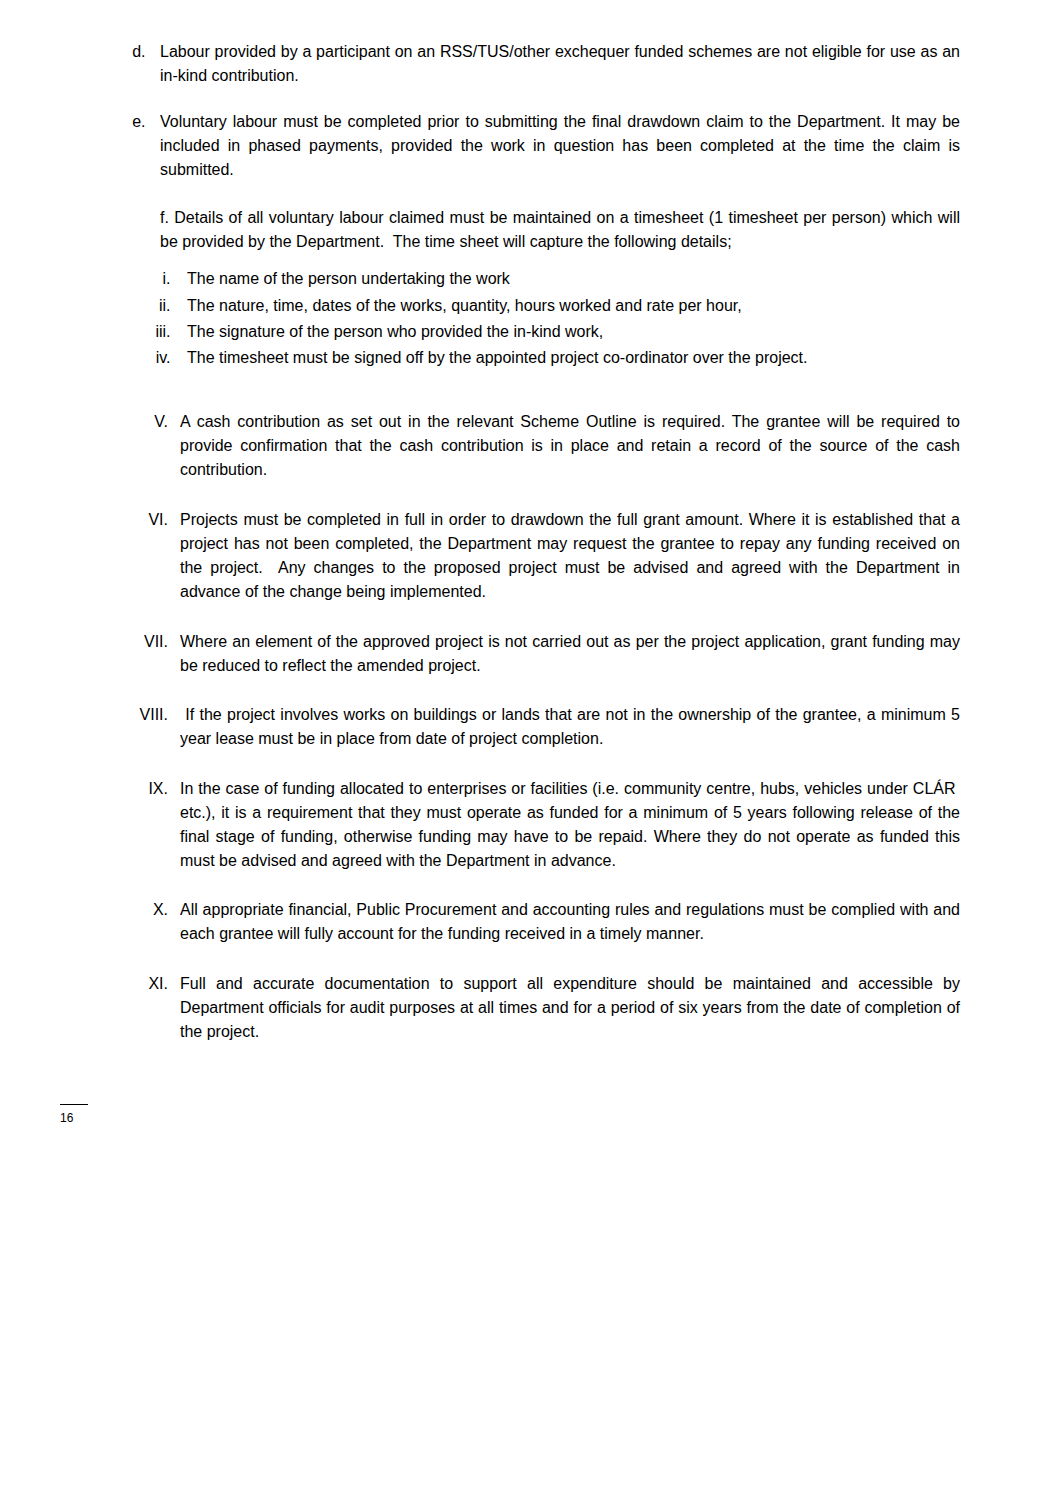Labour provided by a participant on an RSS/TUS/other exchequer funded schemes are not eligible for use as an in-kind contribution.
Voluntary labour must be completed prior to submitting the final drawdown claim to the Department. It may be included in phased payments, provided the work in question has been completed at the time the claim is submitted.
f. Details of all voluntary labour claimed must be maintained on a timesheet (1 timesheet per person) which will be provided by the Department. The time sheet will capture the following details;
The name of the person undertaking the work
The nature, time, dates of the works, quantity, hours worked and rate per hour,
The signature of the person who provided the in-kind work,
The timesheet must be signed off by the appointed project co-ordinator over the project.
A cash contribution as set out in the relevant Scheme Outline is required. The grantee will be required to provide confirmation that the cash contribution is in place and retain a record of the source of the cash contribution.
Projects must be completed in full in order to drawdown the full grant amount. Where it is established that a project has not been completed, the Department may request the grantee to repay any funding received on the project. Any changes to the proposed project must be advised and agreed with the Department in advance of the change being implemented.
Where an element of the approved project is not carried out as per the project application, grant funding may be reduced to reflect the amended project.
If the project involves works on buildings or lands that are not in the ownership of the grantee, a minimum 5 year lease must be in place from date of project completion.
In the case of funding allocated to enterprises or facilities (i.e. community centre, hubs, vehicles under CLÁR etc.), it is a requirement that they must operate as funded for a minimum of 5 years following release of the final stage of funding, otherwise funding may have to be repaid. Where they do not operate as funded this must be advised and agreed with the Department in advance.
All appropriate financial, Public Procurement and accounting rules and regulations must be complied with and each grantee will fully account for the funding received in a timely manner.
Full and accurate documentation to support all expenditure should be maintained and accessible by Department officials for audit purposes at all times and for a period of six years from the date of completion of the project.
16